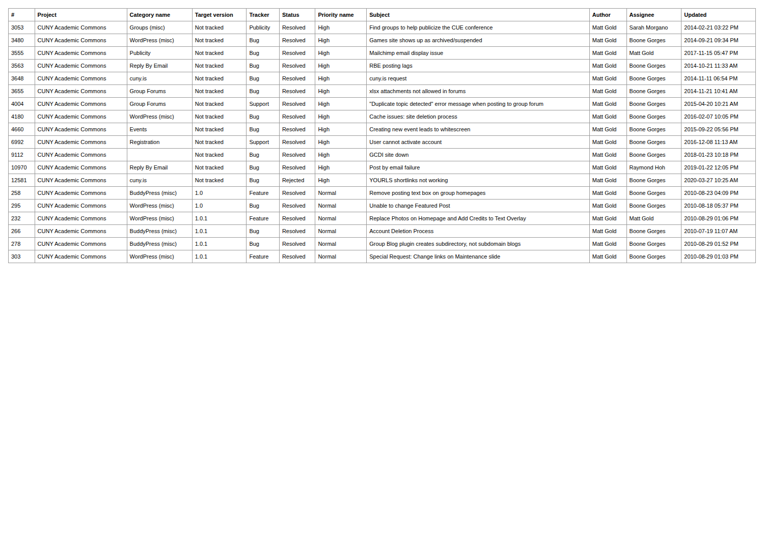| # | Project | Category name | Target version | Tracker | Status | Priority name | Subject | Author | Assignee | Updated |
| --- | --- | --- | --- | --- | --- | --- | --- | --- | --- | --- |
| 3053 | CUNY Academic Commons | Groups (misc) | Not tracked | Publicity | Resolved | High | Find groups to help publicize the CUE conference | Matt Gold | Sarah Morgano | 2014-02-21 03:22 PM |
| 3480 | CUNY Academic Commons | WordPress (misc) | Not tracked | Bug | Resolved | High | Games site shows up as archived/suspended | Matt Gold | Boone Gorges | 2014-09-21 09:34 PM |
| 3555 | CUNY Academic Commons | Publicity | Not tracked | Bug | Resolved | High | Mailchimp email display issue | Matt Gold | Matt Gold | 2017-11-15 05:47 PM |
| 3563 | CUNY Academic Commons | Reply By Email | Not tracked | Bug | Resolved | High | RBE posting lags | Matt Gold | Boone Gorges | 2014-10-21 11:33 AM |
| 3648 | CUNY Academic Commons | cuny.is | Not tracked | Bug | Resolved | High | cuny.is request | Matt Gold | Boone Gorges | 2014-11-11 06:54 PM |
| 3655 | CUNY Academic Commons | Group Forums | Not tracked | Bug | Resolved | High | xlsx attachments not allowed in forums | Matt Gold | Boone Gorges | 2014-11-21 10:41 AM |
| 4004 | CUNY Academic Commons | Group Forums | Not tracked | Support | Resolved | High | "Duplicate topic detected" error message when posting to group forum | Matt Gold | Boone Gorges | 2015-04-20 10:21 AM |
| 4180 | CUNY Academic Commons | WordPress (misc) | Not tracked | Bug | Resolved | High | Cache issues: site deletion process | Matt Gold | Boone Gorges | 2016-02-07 10:05 PM |
| 4660 | CUNY Academic Commons | Events | Not tracked | Bug | Resolved | High | Creating new event leads to whitescreen | Matt Gold | Boone Gorges | 2015-09-22 05:56 PM |
| 6992 | CUNY Academic Commons | Registration | Not tracked | Support | Resolved | High | User cannot activate account | Matt Gold | Boone Gorges | 2016-12-08 11:13 AM |
| 9112 | CUNY Academic Commons | | Not tracked | Bug | Resolved | High | GCDI site down | Matt Gold | Boone Gorges | 2018-01-23 10:18 PM |
| 10970 | CUNY Academic Commons | Reply By Email | Not tracked | Bug | Resolved | High | Post by email failure | Matt Gold | Raymond Hoh | 2019-01-22 12:05 PM |
| 12581 | CUNY Academic Commons | cuny.is | Not tracked | Bug | Rejected | High | YOURLS shortlinks not working | Matt Gold | Boone Gorges | 2020-03-27 10:25 AM |
| 258 | CUNY Academic Commons | BuddyPress (misc) | 1.0 | Feature | Resolved | Normal | Remove posting text box on group homepages | Matt Gold | Boone Gorges | 2010-08-23 04:09 PM |
| 295 | CUNY Academic Commons | WordPress (misc) | 1.0 | Bug | Resolved | Normal | Unable to change Featured Post | Matt Gold | Boone Gorges | 2010-08-18 05:37 PM |
| 232 | CUNY Academic Commons | WordPress (misc) | 1.0.1 | Feature | Resolved | Normal | Replace Photos on Homepage and Add Credits to Text Overlay | Matt Gold | Matt Gold | 2010-08-29 01:06 PM |
| 266 | CUNY Academic Commons | BuddyPress (misc) | 1.0.1 | Bug | Resolved | Normal | Account Deletion Process | Matt Gold | Boone Gorges | 2010-07-19 11:07 AM |
| 278 | CUNY Academic Commons | BuddyPress (misc) | 1.0.1 | Bug | Resolved | Normal | Group Blog plugin creates subdirectory, not subdomain blogs | Matt Gold | Boone Gorges | 2010-08-29 01:52 PM |
| 303 | CUNY Academic Commons | WordPress (misc) | 1.0.1 | Feature | Resolved | Normal | Special Request: Change links on Maintenance slide | Matt Gold | Boone Gorges | 2010-08-29 01:03 PM |